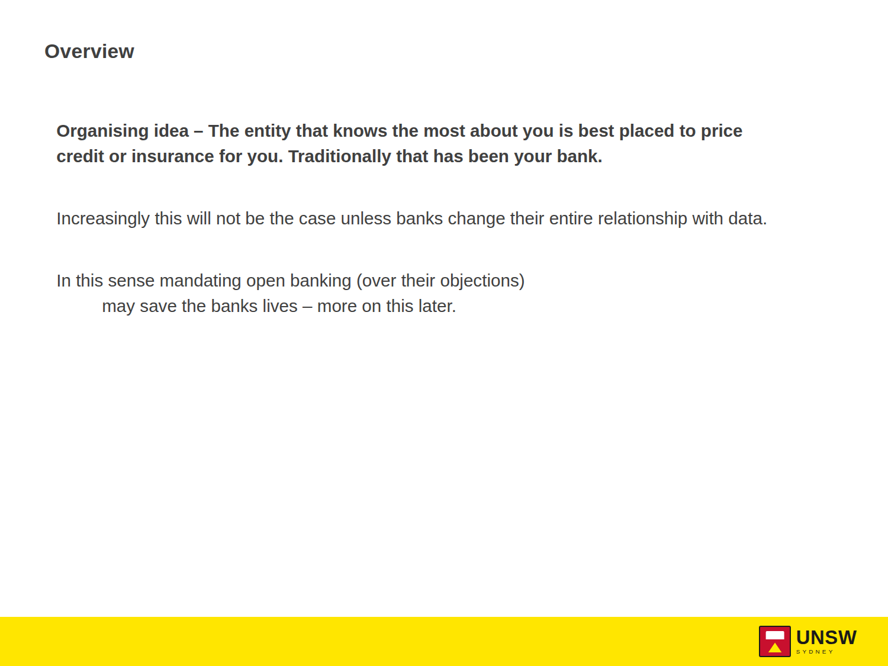Overview
Organising idea – The entity that knows the most about you is best placed to price credit or insurance for you. Traditionally that has been your bank.
Increasingly this will not be the case unless banks change their entire relationship with data.
In this sense mandating open banking (over their objections) may save the banks lives – more on this later.
UNSW SYDNEY